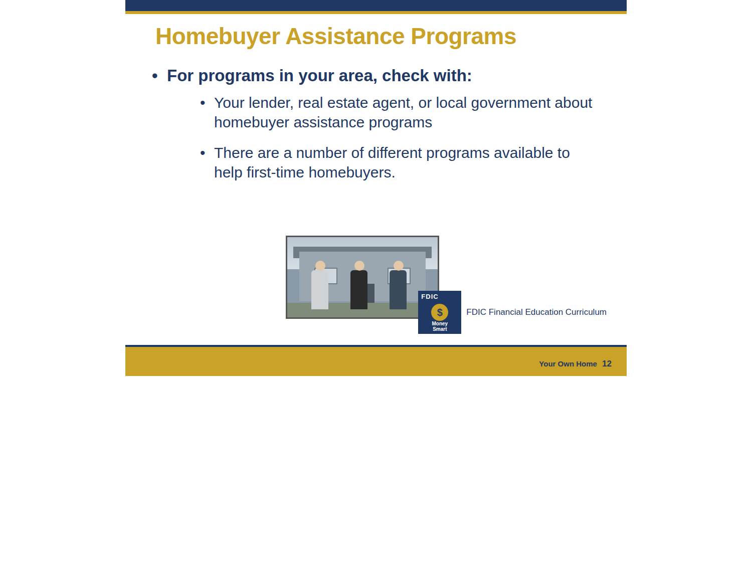Homebuyer Assistance Programs
For programs in your area, check with:
Your lender, real estate agent, or local government about homebuyer assistance programs
There are a number of different programs available to help first-time homebuyers.
FDIC
$
Money
Smart
FDIC Financial Education Curriculum
Your Own Home 12